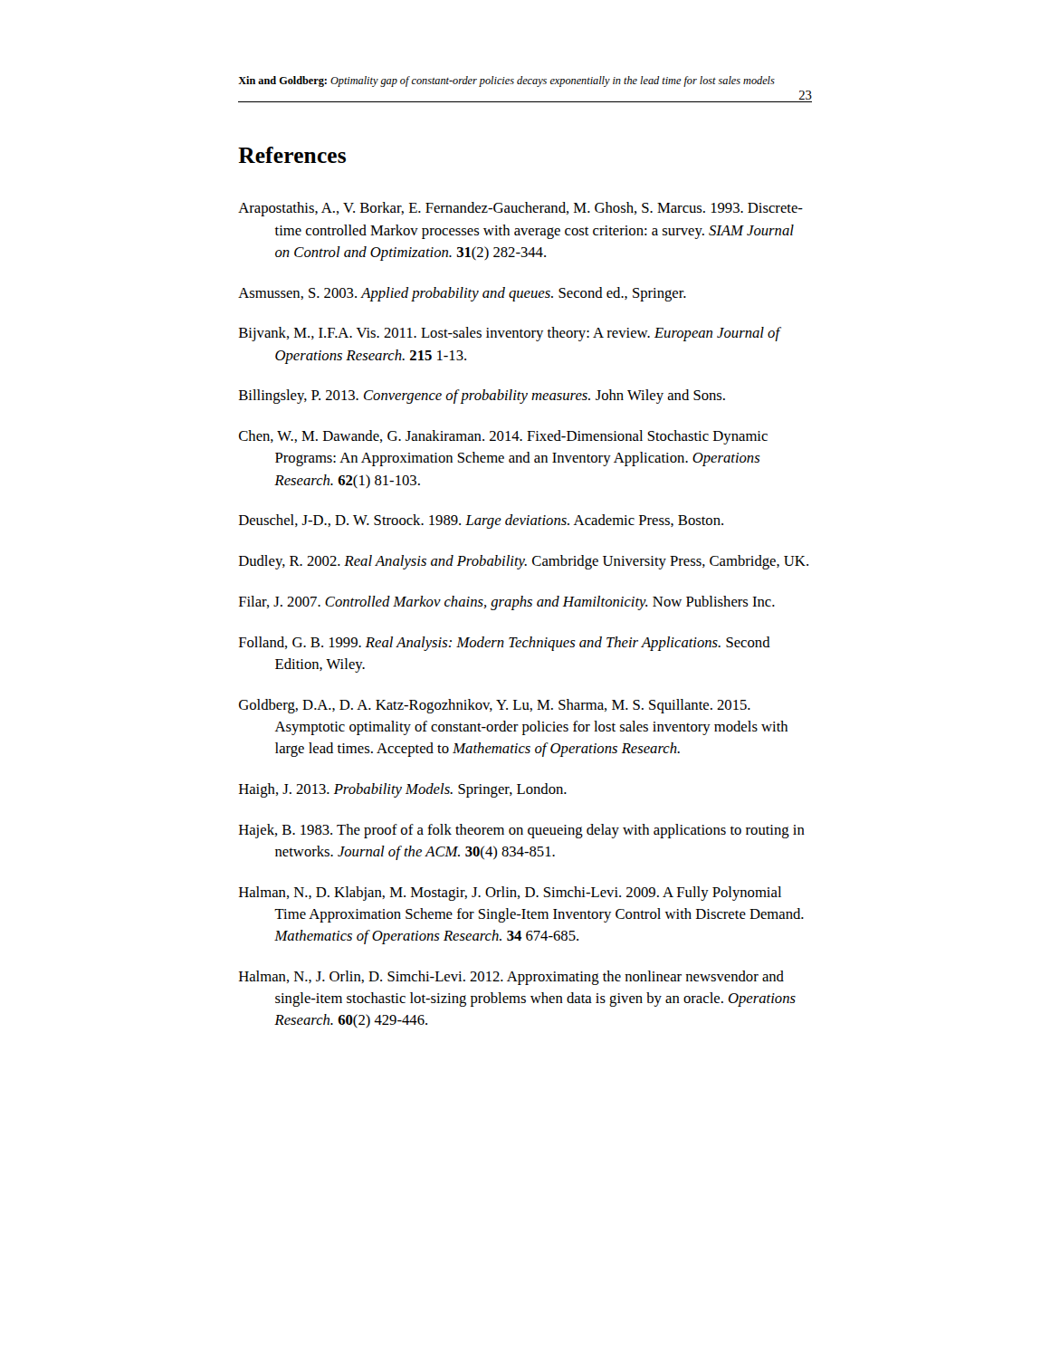Xin and Goldberg: Optimality gap of constant-order policies decays exponentially in the lead time for lost sales models 23
References
Arapostathis, A., V. Borkar, E. Fernandez-Gaucherand, M. Ghosh, S. Marcus. 1993. Discrete-time controlled Markov processes with average cost criterion: a survey. SIAM Journal on Control and Optimization. 31(2) 282-344.
Asmussen, S. 2003. Applied probability and queues. Second ed., Springer.
Bijvank, M., I.F.A. Vis. 2011. Lost-sales inventory theory: A review. European Journal of Operations Research. 215 1-13.
Billingsley, P. 2013. Convergence of probability measures. John Wiley and Sons.
Chen, W., M. Dawande, G. Janakiraman. 2014. Fixed-Dimensional Stochastic Dynamic Programs: An Approximation Scheme and an Inventory Application. Operations Research. 62(1) 81-103.
Deuschel, J-D., D. W. Stroock. 1989. Large deviations. Academic Press, Boston.
Dudley, R. 2002. Real Analysis and Probability. Cambridge University Press, Cambridge, UK.
Filar, J. 2007. Controlled Markov chains, graphs and Hamiltonicity. Now Publishers Inc.
Folland, G. B. 1999. Real Analysis: Modern Techniques and Their Applications. Second Edition, Wiley.
Goldberg, D.A., D. A. Katz-Rogozhnikov, Y. Lu, M. Sharma, M. S. Squillante. 2015. Asymptotic optimality of constant-order policies for lost sales inventory models with large lead times. Accepted to Mathematics of Operations Research.
Haigh, J. 2013. Probability Models. Springer, London.
Hajek, B. 1983. The proof of a folk theorem on queueing delay with applications to routing in networks. Journal of the ACM. 30(4) 834-851.
Halman, N., D. Klabjan, M. Mostagir, J. Orlin, D. Simchi-Levi. 2009. A Fully Polynomial Time Approximation Scheme for Single-Item Inventory Control with Discrete Demand. Mathematics of Operations Research. 34 674-685.
Halman, N., J. Orlin, D. Simchi-Levi. 2012. Approximating the nonlinear newsvendor and single-item stochastic lot-sizing problems when data is given by an oracle. Operations Research. 60(2) 429-446.